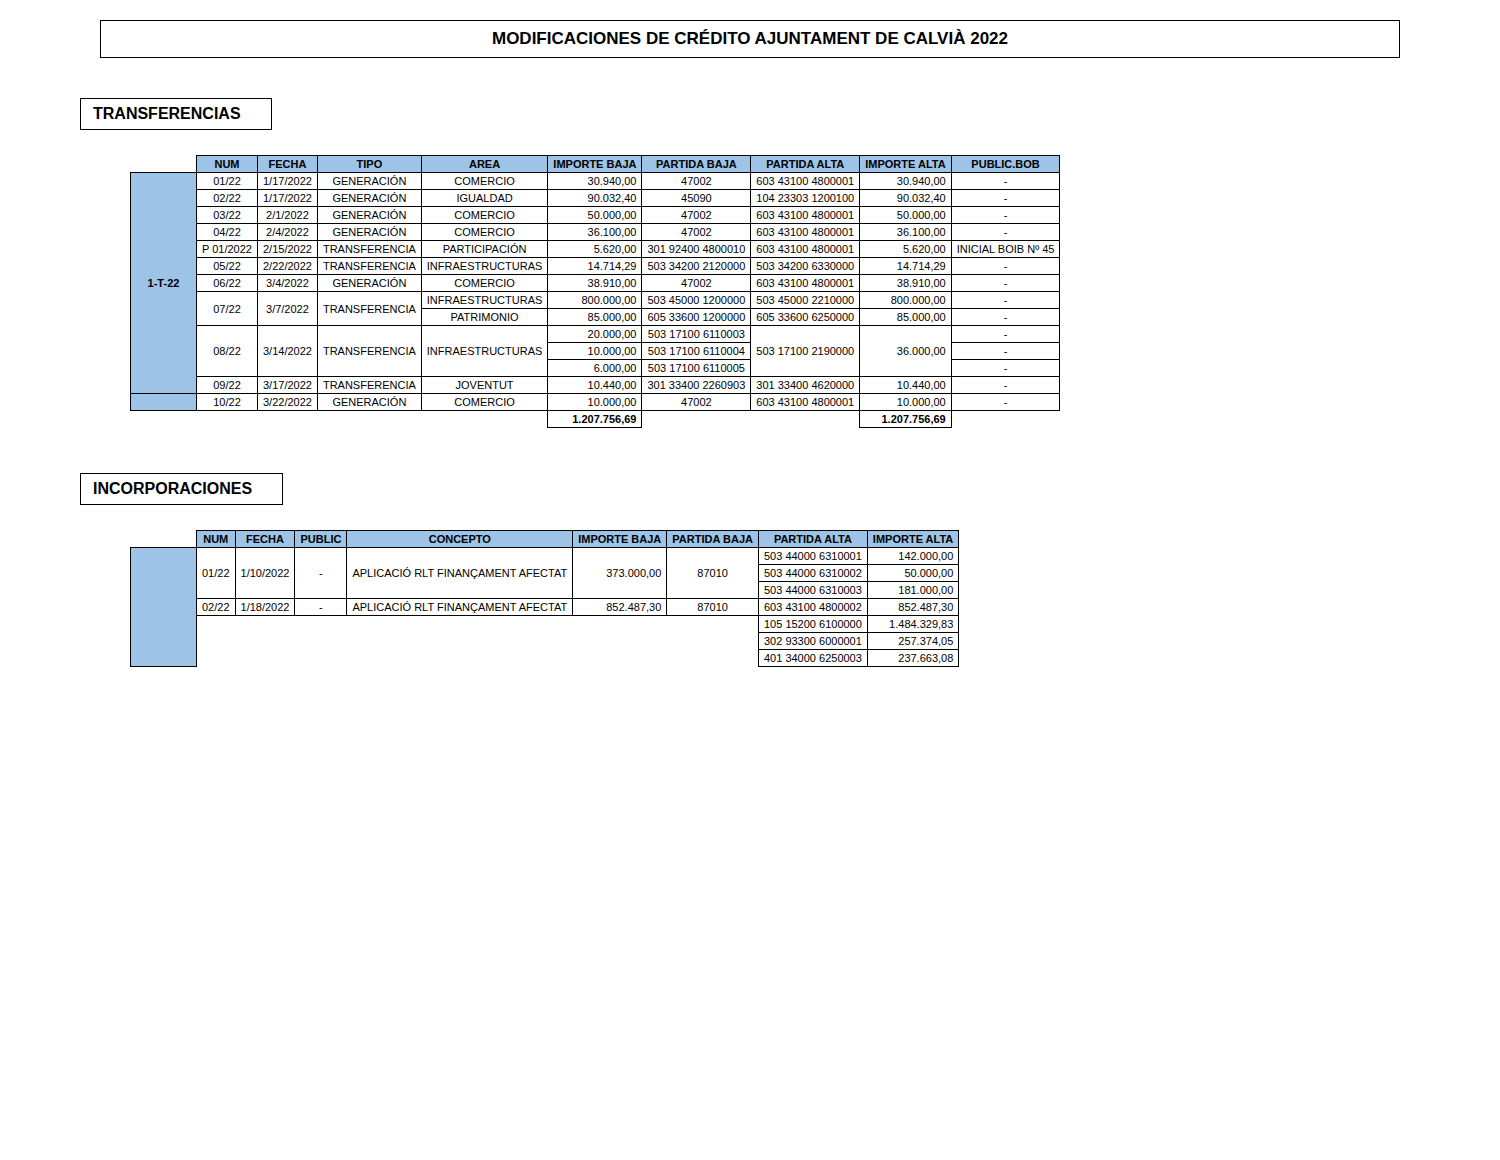MODIFICACIONES DE CRÉDITO AJUNTAMENT DE CALVIÀ 2022
TRANSFERENCIAS
| | NUM | FECHA | TIPO | AREA | IMPORTE BAJA | PARTIDA BAJA | PARTIDA ALTA | IMPORTE ALTA | PUBLIC.BOB |
| --- | --- | --- | --- | --- | --- | --- | --- | --- | --- |
| 1-T-22 | 01/22 | 1/17/2022 | GENERACIÓN | COMERCIO | 30.940,00 | 47002 | 603 43100 4800001 | 30.940,00 | - |
| 02/22 | 1/17/2022 | GENERACIÓN | IGUALDAD | 90.032,40 | 45090 | 104 23303 1200100 | 90.032,40 | - |
| 03/22 | 2/1/2022 | GENERACIÓN | COMERCIO | 50.000,00 | 47002 | 603 43100 4800001 | 50.000,00 | - |
| 04/22 | 2/4/2022 | GENERACIÓN | COMERCIO | 36.100,00 | 47002 | 603 43100 4800001 | 36.100,00 | - |
| P 01/2022 | 2/15/2022 | TRANSFERENCIA | PARTICIPACIÓN | 5.620,00 | 301 92400 4800010 | 603 43100 4800001 | 5.620,00 | INICIAL BOIB Nº 45 |
| 05/22 | 2/22/2022 | TRANSFERENCIA | INFRAESTRUCTURAS | 14.714,29 | 503 34200 2120000 | 503 34200 6330000 | 14.714,29 | - |
| 06/22 | 3/4/2022 | GENERACIÓN | COMERCIO | 38.910,00 | 47002 | 603 43100 4800001 | 38.910,00 | - |
| 07/22 | 3/7/2022 | TRANSFERENCIA | INFRAESTRUCTURAS | 800.000,00 | 503 45000 1200000 | 503 45000 2210000 | 800.000,00 | - |
| PATRIMONIO | 85.000,00 | 605 33600 1200000 | 605 33600 6250000 | 85.000,00 | - |
| 08/22 | 3/14/2022 | TRANSFERENCIA | INFRAESTRUCTURAS | 20.000,00 | 503 17100 6110003 | 503 17100 2190000 | 36.000,00 | - |
| 10.000,00 | 503 17100 6110004 | - |
| 6.000,00 | 503 17100 6110005 | - |
| 09/22 | 3/17/2022 | TRANSFERENCIA | JOVENTUT | 10.440,00 | 301 33400 2260903 | 301 33400 4620000 | 10.440,00 | - |
| | 10/22 | 3/22/2022 | GENERACIÓN | COMERCIO | 10.000,00 | 47002 | 603 43100 4800001 | 10.000,00 | - |
| | | | | | 1.207.756,69 | | | 1.207.756,69 | |
INCORPORACIONES
| | NUM | FECHA | PUBLIC | CONCEPTO | IMPORTE BAJA | PARTIDA BAJA | PARTIDA ALTA | IMPORTE ALTA |
| --- | --- | --- | --- | --- | --- | --- | --- | --- |
| | 01/22 | 1/10/2022 | - | APLICACIÓ RLT FINANÇAMENT AFECTAT | 373.000,00 | 87010 | 503 44000 6310001 | 142.000,00 |
| 503 44000 6310002 | 50.000,00 |
| 503 44000 6310003 | 181.000,00 |
| 02/22 | 1/18/2022 | - | APLICACIÓ RLT FINANÇAMENT AFECTAT | 852.487,30 | 87010 | 603 43100 4800002 | 852.487,30 |
| | | | | | | 105 15200 6100000 | 1.484.329,83 |
| | | | | | | 302 93300 6000001 | 257.374,05 |
| | | | | | | 401 34000 6250003 | 237.663,08 |